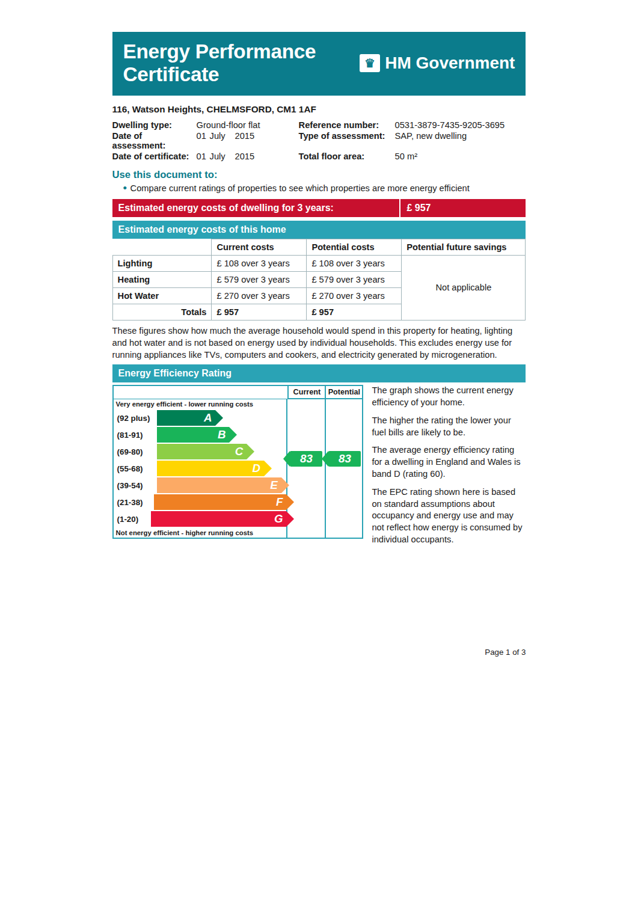Energy Performance Certificate
♛HM Government
116, Watson Heights, CHELMSFORD, CM1 1AF
| Dwelling type: | Ground-floor flat | Reference number: | 0531-3879-7435-9205-3695 |
| Date of assessment: | 01 July 2015 | Type of assessment: | SAP, new dwelling |
| Date of certificate: | 01 July 2015 | Total floor area: | 50 m² |
Use this document to:
Compare current ratings of properties to see which properties are more energy efficient
Estimated energy costs of dwelling for 3 years:
£ 957
Estimated energy costs of this home
| | Current costs | Potential costs | Potential future savings |
| --- | --- | --- | --- |
| Lighting | £ 108 over 3 years | £ 108 over 3 years | Not applicable |
| Heating | £ 579 over 3 years | £ 579 over 3 years |
| Hot Water | £ 270 over 3 years | £ 270 over 3 years |
| Totals | £ 957 | £ 957 |
These figures show how much the average household would spend in this property for heating, lighting and hot water and is not based on energy used by individual households. This excludes energy use for running appliances like TVs, computers and cookers, and electricity generated by microgeneration.
Energy Efficiency Rating
Current
Potential
Very energy efficient - lower running costs
(92 plus)
A
(81-91)
B
(69-80)
C
(55-68)
D
(39-54)
E
(21-38)
F
(1-20)
G
Not energy efficient - higher running costs
83
83
The graph shows the current energy efficiency of your home.
The higher the rating the lower your fuel bills are likely to be.
The average energy efficiency rating for a dwelling in England and Wales is band D (rating 60).
The EPC rating shown here is based on standard assumptions about occupancy and energy use and may not reflect how energy is consumed by individual occupants.
Page 1 of 3